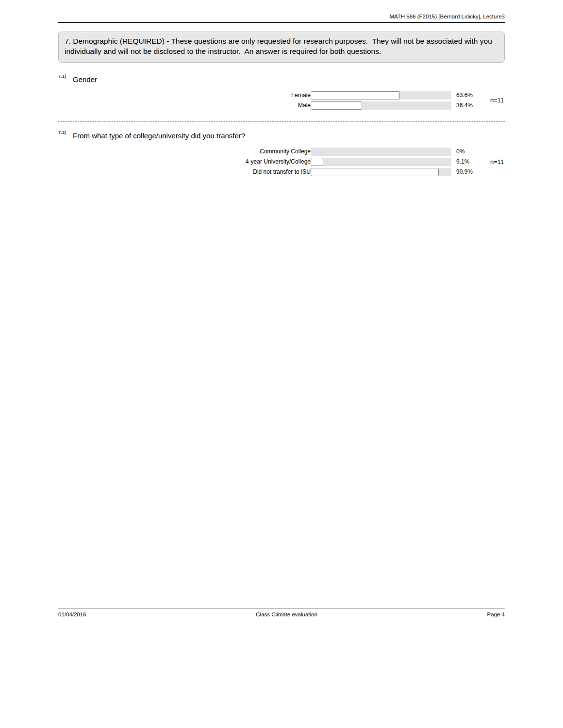MATH 566 (F2015) [Bernard Lidicky], Lecture3
7. Demographic (REQUIRED) - These questions are only requested for research purposes. They will not be associated with you individually and will not be disclosed to the instructor. An answer is required for both questions.
7.1) Gender
| Female | | 63.6% | n=11 |
| Male | | 36.4% |
7.2) From what type of college/university did you transfer?
| Community College | | 0% | n=11 |
| 4-year University/College | | 9.1% |
| Did not transfer to ISU | | 90.9% |
01/04/2016
Class Climate evaluation
Page 4